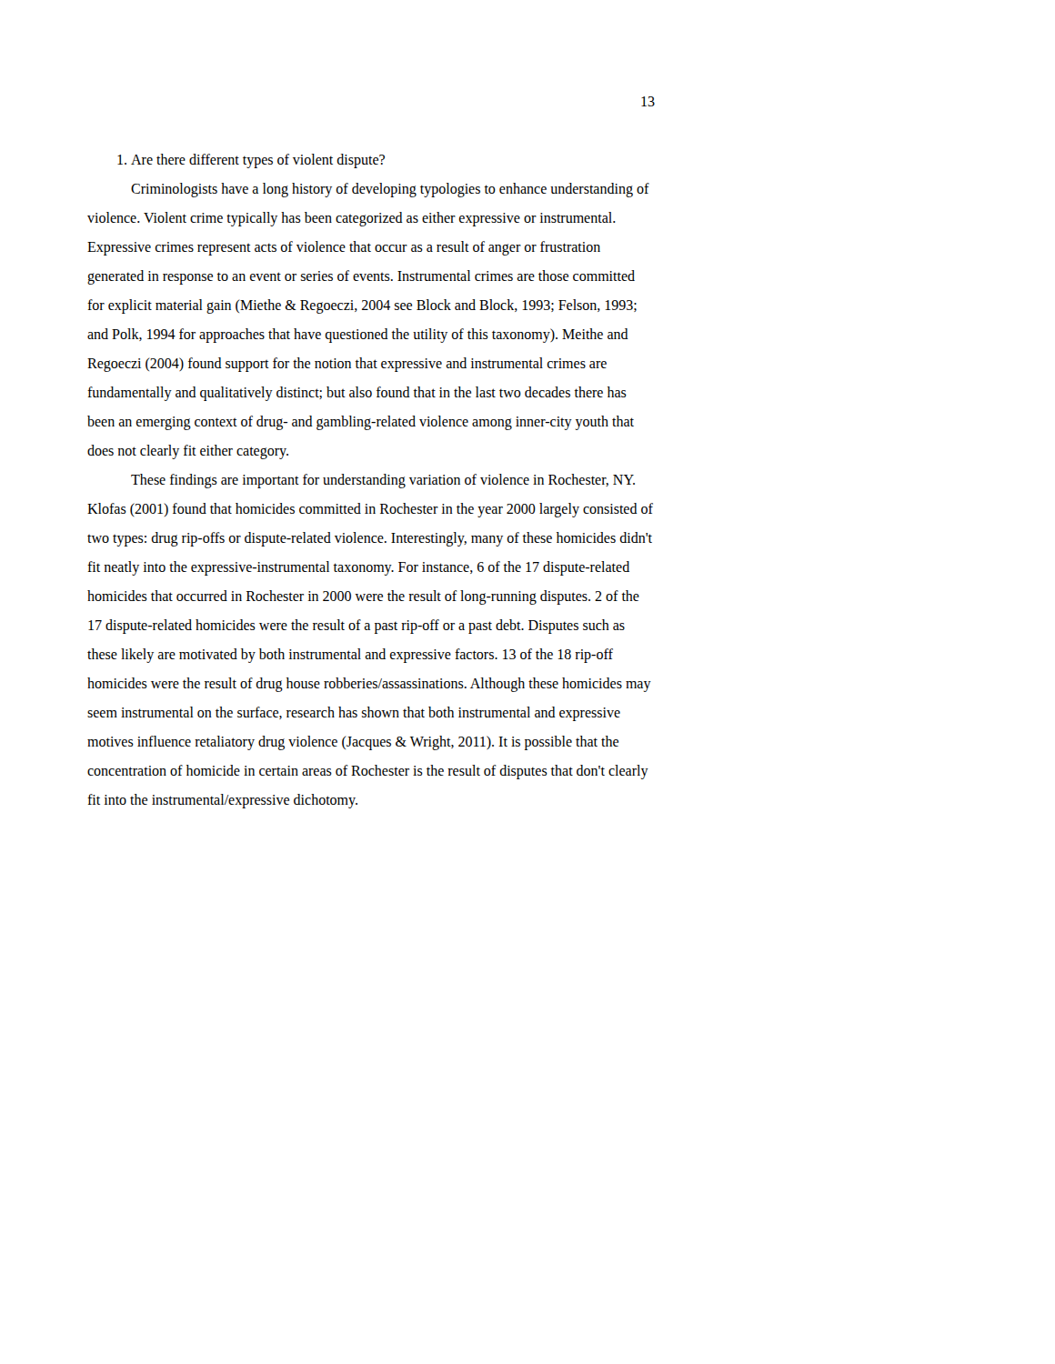13
Are there different types of violent dispute?
Criminologists have a long history of developing typologies to enhance understanding of violence. Violent crime typically has been categorized as either expressive or instrumental. Expressive crimes represent acts of violence that occur as a result of anger or frustration generated in response to an event or series of events. Instrumental crimes are those committed for explicit material gain (Miethe & Regoeczi, 2004 see Block and Block, 1993; Felson, 1993; and Polk, 1994 for approaches that have questioned the utility of this taxonomy). Meithe and Regoeczi (2004) found support for the notion that expressive and instrumental crimes are fundamentally and qualitatively distinct; but also found that in the last two decades there has been an emerging context of drug- and gambling-related violence among inner-city youth that does not clearly fit either category.
These findings are important for understanding variation of violence in Rochester, NY. Klofas (2001) found that homicides committed in Rochester in the year 2000 largely consisted of two types: drug rip-offs or dispute-related violence. Interestingly, many of these homicides didn't fit neatly into the expressive-instrumental taxonomy. For instance, 6 of the 17 dispute-related homicides that occurred in Rochester in 2000 were the result of long-running disputes. 2 of the 17 dispute-related homicides were the result of a past rip-off or a past debt. Disputes such as these likely are motivated by both instrumental and expressive factors. 13 of the 18 rip-off homicides were the result of drug house robberies/assassinations. Although these homicides may seem instrumental on the surface, research has shown that both instrumental and expressive motives influence retaliatory drug violence (Jacques & Wright, 2011). It is possible that the concentration of homicide in certain areas of Rochester is the result of disputes that don't clearly fit into the instrumental/expressive dichotomy.